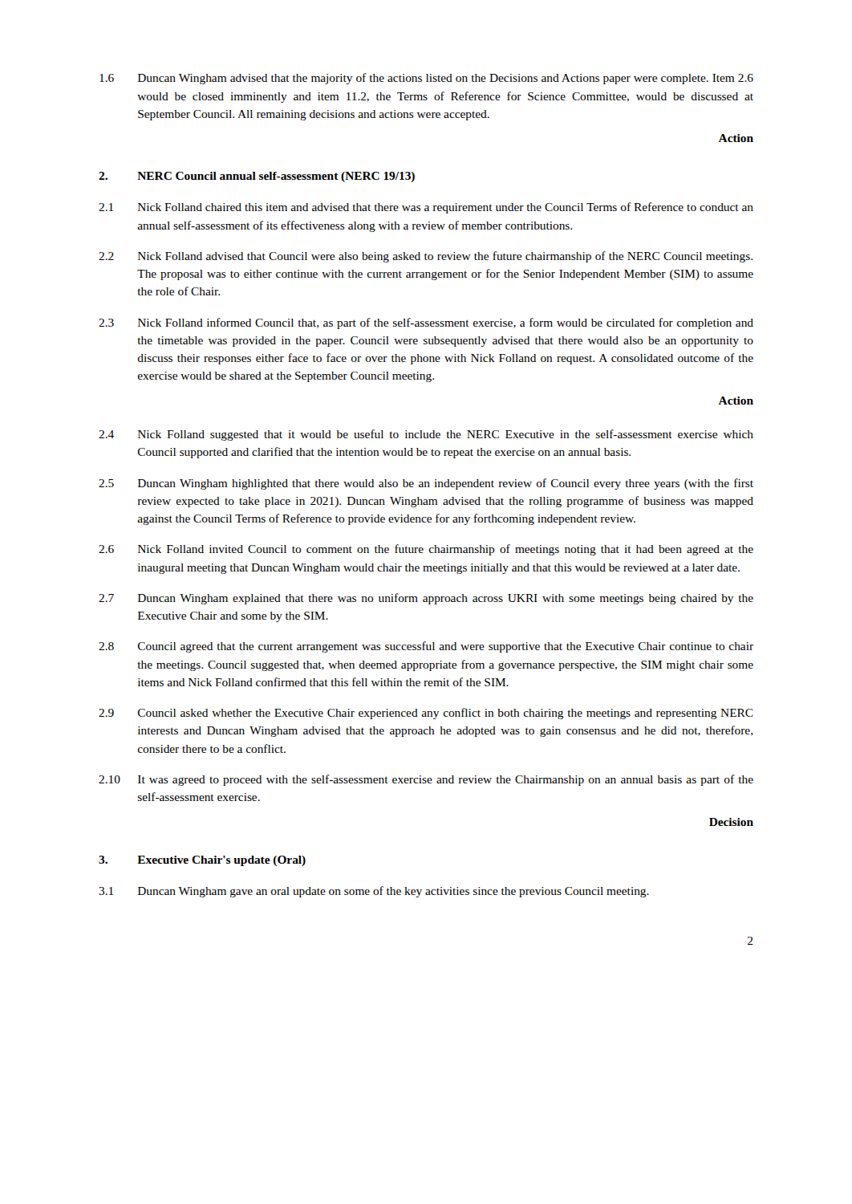1.6
Duncan Wingham advised that the majority of the actions listed on the Decisions and Actions paper were complete. Item 2.6 would be closed imminently and item 11.2, the Terms of Reference for Science Committee, would be discussed at September Council. All remaining decisions and actions were accepted.
Action
2. NERC Council annual self-assessment (NERC 19/13)
2.1
Nick Folland chaired this item and advised that there was a requirement under the Council Terms of Reference to conduct an annual self-assessment of its effectiveness along with a review of member contributions.
2.2
Nick Folland advised that Council were also being asked to review the future chairmanship of the NERC Council meetings. The proposal was to either continue with the current arrangement or for the Senior Independent Member (SIM) to assume the role of Chair.
2.3
Nick Folland informed Council that, as part of the self-assessment exercise, a form would be circulated for completion and the timetable was provided in the paper. Council were subsequently advised that there would also be an opportunity to discuss their responses either face to face or over the phone with Nick Folland on request. A consolidated outcome of the exercise would be shared at the September Council meeting.
Action
2.4
Nick Folland suggested that it would be useful to include the NERC Executive in the self-assessment exercise which Council supported and clarified that the intention would be to repeat the exercise on an annual basis.
2.5
Duncan Wingham highlighted that there would also be an independent review of Council every three years (with the first review expected to take place in 2021). Duncan Wingham advised that the rolling programme of business was mapped against the Council Terms of Reference to provide evidence for any forthcoming independent review.
2.6
Nick Folland invited Council to comment on the future chairmanship of meetings noting that it had been agreed at the inaugural meeting that Duncan Wingham would chair the meetings initially and that this would be reviewed at a later date.
2.7
Duncan Wingham explained that there was no uniform approach across UKRI with some meetings being chaired by the Executive Chair and some by the SIM.
2.8
Council agreed that the current arrangement was successful and were supportive that the Executive Chair continue to chair the meetings. Council suggested that, when deemed appropriate from a governance perspective, the SIM might chair some items and Nick Folland confirmed that this fell within the remit of the SIM.
2.9
Council asked whether the Executive Chair experienced any conflict in both chairing the meetings and representing NERC interests and Duncan Wingham advised that the approach he adopted was to gain consensus and he did not, therefore, consider there to be a conflict.
2.10
It was agreed to proceed with the self-assessment exercise and review the Chairmanship on an annual basis as part of the self-assessment exercise.
Decision
3. Executive Chair's update (Oral)
3.1
Duncan Wingham gave an oral update on some of the key activities since the previous Council meeting.
2